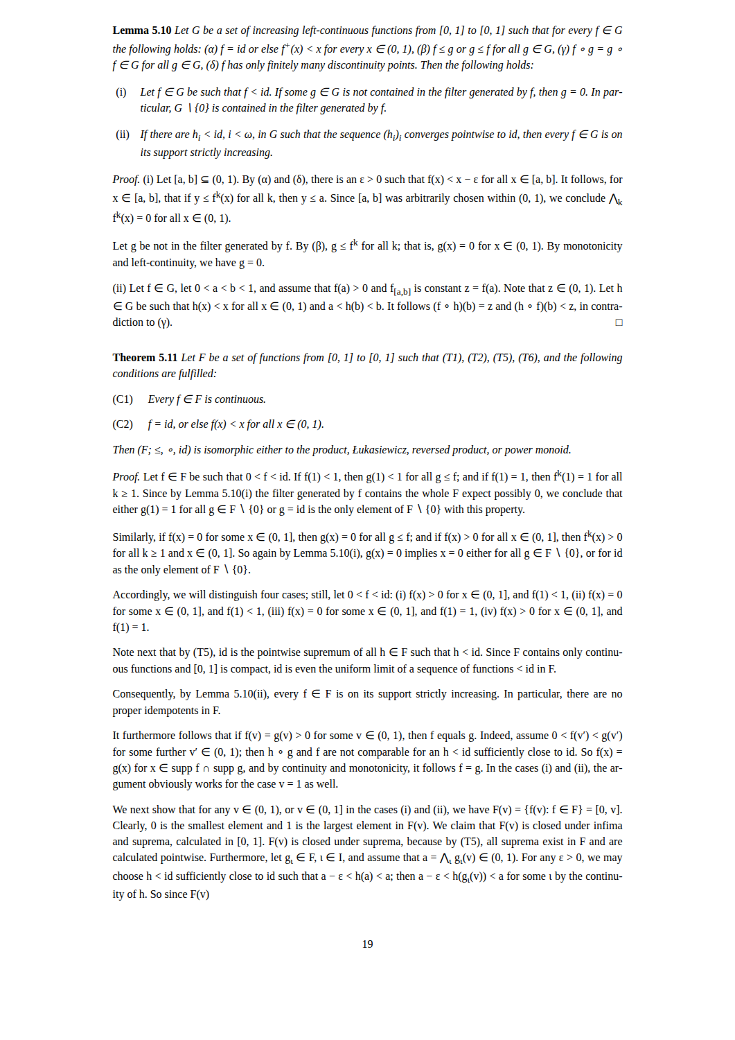Lemma 5.10 Let G be a set of increasing left-continuous functions from [0, 1] to [0, 1] such that for every f ∈ G the following holds: (α) f = id or else f+(x) < x for every x ∈ (0, 1), (β) f ≤ g or g ≤ f for all g ∈ G, (γ) f ∘ g = g ∘ f ∈ G for all g ∈ G, (δ) f has only finitely many discontinuity points. Then the following holds:
Let f ∈ G be such that f < id. If some g ∈ G is not contained in the filter generated by f, then g = 0. In particular, G ∖ {0} is contained in the filter generated by f.
If there are hi < id, i < ω, in G such that the sequence (hi)i converges pointwise to id, then every f ∈ G is on its support strictly increasing.
Proof. (i) Let [a, b] ⊆ (0, 1). By (α) and (δ), there is an ε > 0 such that f(x) < x − ε for all x ∈ [a, b]. It follows, for x ∈ [a, b], that if y ≤ fk(x) for all k, then y ≤ a. Since [a, b] was arbitrarily chosen within (0, 1), we conclude ⋀k fk(x) = 0 for all x ∈ (0, 1).
Let g be not in the filter generated by f. By (β), g ≤ fk for all k; that is, g(x) = 0 for x ∈ (0, 1). By monotonicity and left-continuity, we have g = 0.
(ii) Let f ∈ G, let 0 < a < b < 1, and assume that f(a) > 0 and f[a,b] is constant z = f(a). Note that z ∈ (0, 1). Let h ∈ G be such that h(x) < x for all x ∈ (0, 1) and a < h(b) < b. It follows (f ∘ h)(b) = z and (h ∘ f)(b) < z, in contradiction to (γ). □
Theorem 5.11 Let F be a set of functions from [0, 1] to [0, 1] such that (T1), (T2), (T5), (T6), and the following conditions are fulfilled:
(C1) Every f ∈ F is continuous.
(C2) f = id, or else f(x) < x for all x ∈ (0, 1).
Then (F; ≤, ∘, id) is isomorphic either to the product, Łukasiewicz, reversed product, or power monoid.
Proof. Let f ∈ F be such that 0 < f < id. If f(1) < 1, then g(1) < 1 for all g ≤ f; and if f(1) = 1, then fk(1) = 1 for all k ≥ 1. Since by Lemma 5.10(i) the filter generated by f contains the whole F expect possibly 0, we conclude that either g(1) = 1 for all g ∈ F ∖ {0} or g = id is the only element of F ∖ {0} with this property.
Similarly, if f(x) = 0 for some x ∈ (0, 1], then g(x) = 0 for all g ≤ f; and if f(x) > 0 for all x ∈ (0, 1], then fk(x) > 0 for all k ≥ 1 and x ∈ (0, 1]. So again by Lemma 5.10(i), g(x) = 0 implies x = 0 either for all g ∈ F ∖ {0}, or for id as the only element of F ∖ {0}.
Accordingly, we will distinguish four cases; still, let 0 < f < id: (i) f(x) > 0 for x ∈ (0, 1], and f(1) < 1, (ii) f(x) = 0 for some x ∈ (0, 1], and f(1) < 1, (iii) f(x) = 0 for some x ∈ (0, 1], and f(1) = 1, (iv) f(x) > 0 for x ∈ (0, 1], and f(1) = 1.
Note next that by (T5), id is the pointwise supremum of all h ∈ F such that h < id. Since F contains only continuous functions and [0, 1] is compact, id is even the uniform limit of a sequence of functions < id in F.
Consequently, by Lemma 5.10(ii), every f ∈ F is on its support strictly increasing. In particular, there are no proper idempotents in F.
It furthermore follows that if f(v) = g(v) > 0 for some v ∈ (0, 1), then f equals g. Indeed, assume 0 < f(v′) < g(v′) for some further v′ ∈ (0, 1); then h ∘ g and f are not comparable for an h < id sufficiently close to id. So f(x) = g(x) for x ∈ supp f ∩ supp g, and by continuity and monotonicity, it follows f = g. In the cases (i) and (ii), the argument obviously works for the case v = 1 as well.
We next show that for any v ∈ (0, 1), or v ∈ (0, 1] in the cases (i) and (ii), we have F(v) = {f(v): f ∈ F} = [0, v]. Clearly, 0 is the smallest element and 1 is the largest element in F(v). We claim that F(v) is closed under infima and suprema, calculated in [0, 1]. F(v) is closed under suprema, because by (T5), all suprema exist in F and are calculated pointwise. Furthermore, let gι ∈ F, ι ∈ I, and assume that a = ⋀ι gι(v) ∈ (0, 1). For any ε > 0, we may choose h < id sufficiently close to id such that a − ε < h(a) < a; then a − ε < h(gι(v)) < a for some ι by the continuity of h. So since F(v)
19